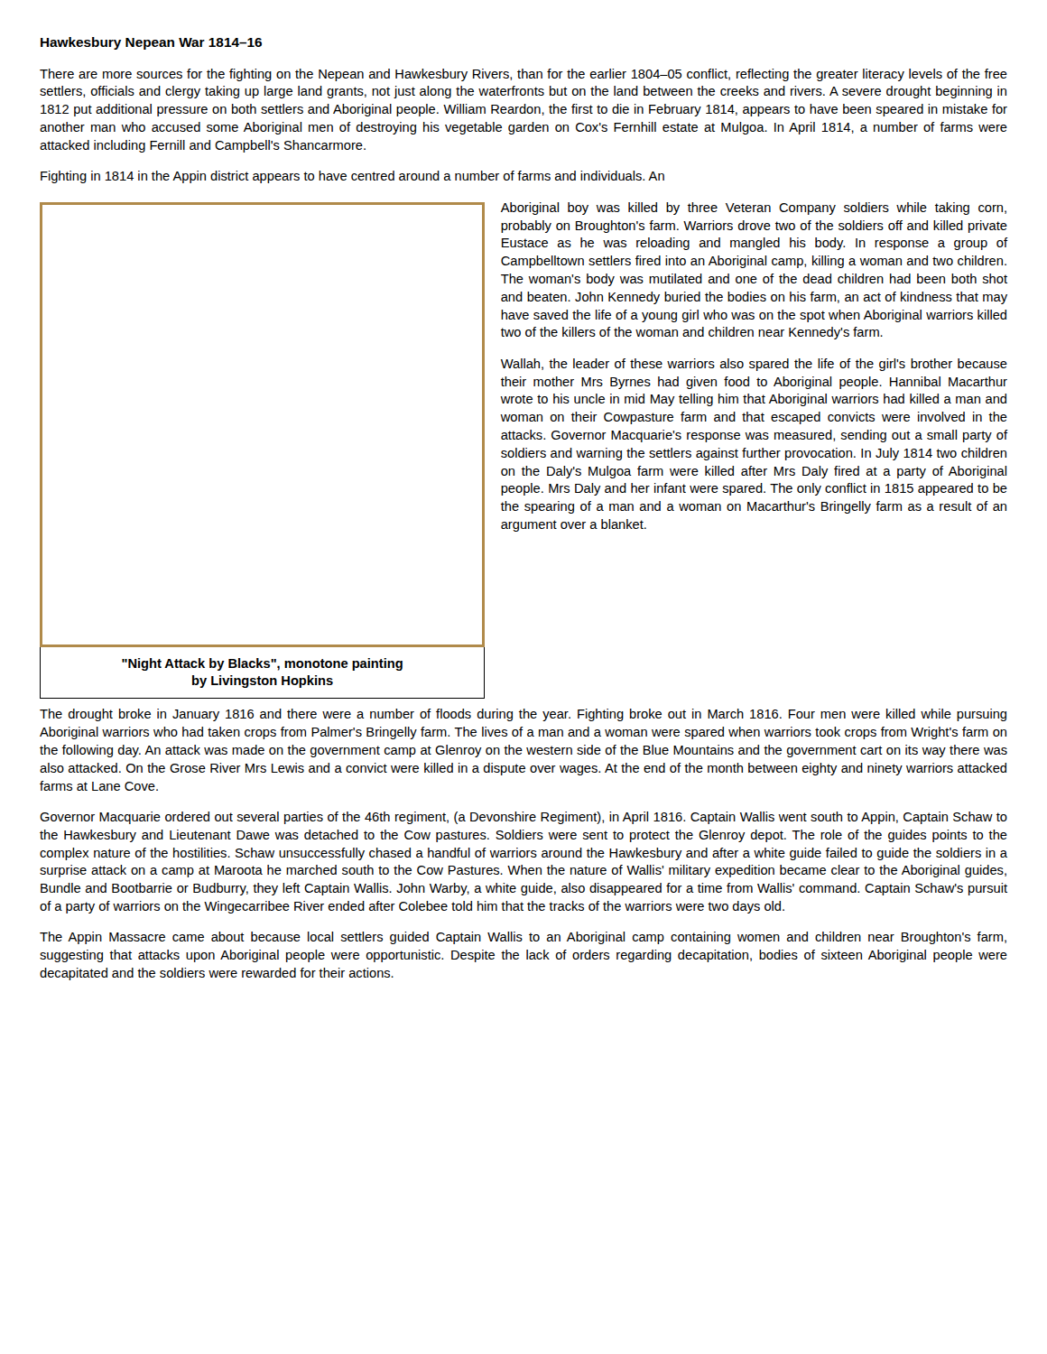Hawkesbury Nepean War 1814–16
There are more sources for the fighting on the Nepean and Hawkesbury Rivers, than for the earlier 1804–05 conflict, reflecting the greater literacy levels of the free settlers, officials and clergy taking up large land grants, not just along the waterfronts but on the land between the creeks and rivers. A severe drought beginning in 1812 put additional pressure on both settlers and Aboriginal people. William Reardon, the first to die in February 1814, appears to have been speared in mistake for another man who accused some Aboriginal men of destroying his vegetable garden on Cox's Fernhill estate at Mulgoa. In April 1814, a number of farms were attacked including Fernill and Campbell's Shancarmore.
Fighting in 1814 in the Appin district appears to have centred around a number of farms and individuals. An
"Night Attack by Blacks", monotone painting
by Livingston Hopkins
Aboriginal boy was killed by three Veteran Company soldiers while taking corn, probably on Broughton's farm. Warriors drove two of the soldiers off and killed private Eustace as he was reloading and mangled his body. In response a group of Campbelltown settlers fired into an Aboriginal camp, killing a woman and two children. The woman's body was mutilated and one of the dead children had been both shot and beaten. John Kennedy buried the bodies on his farm, an act of kindness that may have saved the life of a young girl who was on the spot when Aboriginal warriors killed two of the killers of the woman and children near Kennedy's farm.
Wallah, the leader of these warriors also spared the life of the girl's brother because their mother Mrs Byrnes had given food to Aboriginal people. Hannibal Macarthur wrote to his uncle in mid May telling him that Aboriginal warriors had killed a man and woman on their Cowpasture farm and that escaped convicts were involved in the attacks. Governor Macquarie's response was measured, sending out a small party of soldiers and warning the settlers against further provocation. In July 1814 two children on the Daly's Mulgoa farm were killed after Mrs Daly fired at a party of Aboriginal people. Mrs Daly and her infant were spared. The only conflict in 1815 appeared to be the spearing of a man and a woman on Macarthur's Bringelly farm as a result of an argument over a blanket.
The drought broke in January 1816 and there were a number of floods during the year. Fighting broke out in March 1816. Four men were killed while pursuing Aboriginal warriors who had taken crops from Palmer's Bringelly farm. The lives of a man and a woman were spared when warriors took crops from Wright's farm on the following day. An attack was made on the government camp at Glenroy on the western side of the Blue Mountains and the government cart on its way there was also attacked. On the Grose River Mrs Lewis and a convict were killed in a dispute over wages. At the end of the month between eighty and ninety warriors attacked farms at Lane Cove.
Governor Macquarie ordered out several parties of the 46th regiment, (a Devonshire Regiment), in April 1816. Captain Wallis went south to Appin, Captain Schaw to the Hawkesbury and Lieutenant Dawe was detached to the Cow pastures. Soldiers were sent to protect the Glenroy depot. The role of the guides points to the complex nature of the hostilities. Schaw unsuccessfully chased a handful of warriors around the Hawkesbury and after a white guide failed to guide the soldiers in a surprise attack on a camp at Maroota he marched south to the Cow Pastures. When the nature of Wallis' military expedition became clear to the Aboriginal guides, Bundle and Bootbarrie or Budburry, they left Captain Wallis. John Warby, a white guide, also disappeared for a time from Wallis' command. Captain Schaw's pursuit of a party of warriors on the Wingecarribee River ended after Colebee told him that the tracks of the warriors were two days old.
The Appin Massacre came about because local settlers guided Captain Wallis to an Aboriginal camp containing women and children near Broughton's farm, suggesting that attacks upon Aboriginal people were opportunistic. Despite the lack of orders regarding decapitation, bodies of sixteen Aboriginal people were decapitated and the soldiers were rewarded for their actions.